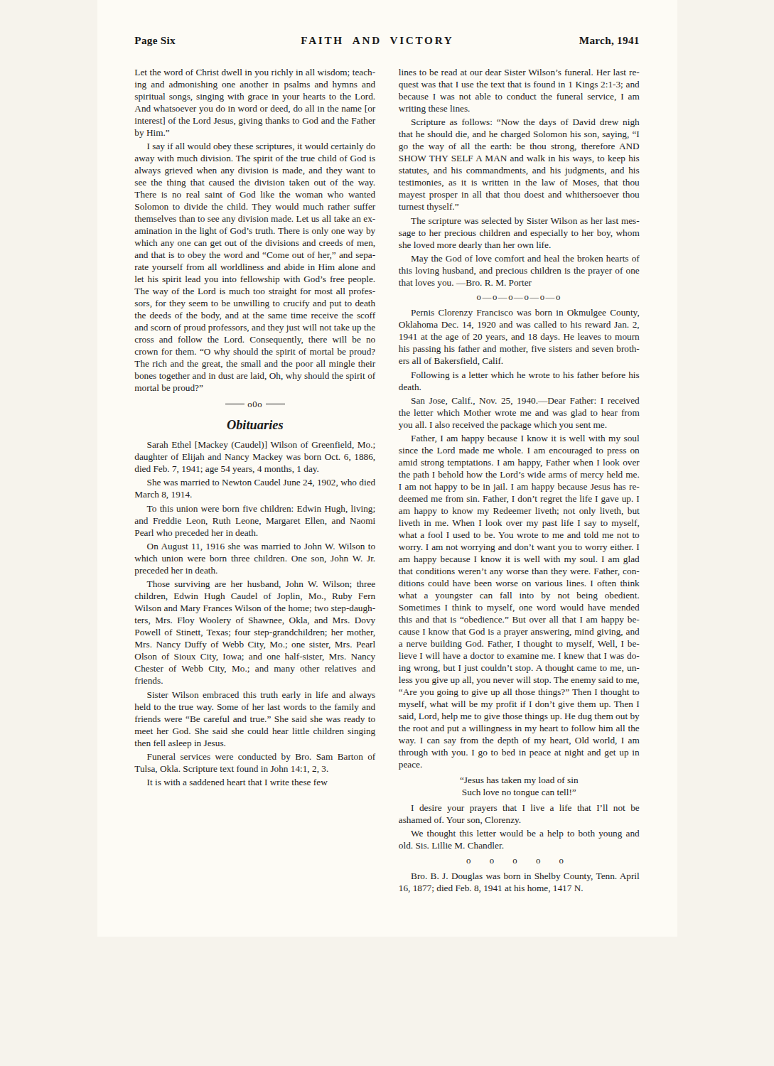Page Six
FAITH AND VICTORY
March, 1941
Let the word of Christ dwell in you richly in all wisdom; teaching and admonishing one another in psalms and hymns and spiritual songs, singing with grace in your hearts to the Lord. And whatsoever you do in word or deed, do all in the name [or interest] of the Lord Jesus, giving thanks to God and the Father by Him.”
I say if all would obey these scriptures, it would certainly do away with much division. The spirit of the true child of God is always grieved when any division is made, and they want to see the thing that caused the division taken out of the way. There is no real saint of God like the woman who wanted Solomon to divide the child. They would much rather suffer themselves than to see any division made. Let us all take an examination in the light of God’s truth. There is only one way by which any one can get out of the divisions and creeds of men, and that is to obey the word and “Come out of her,” and separate yourself from all worldliness and abide in Him alone and let his spirit lead you into fellowship with God’s free people. The way of the Lord is much too straight for most all professors, for they seem to be unwilling to crucify and put to death the deeds of the body, and at the same time receive the scoff and scorn of proud professors, and they just will not take up the cross and follow the Lord. Consequently, there will be no crown for them. “O why should the spirit of mortal be proud? The rich and the great, the small and the poor all mingle their bones together and in dust are laid, Oh, why should the spirit of mortal be proud?”
o0o
Obituaries
Sarah Ethel [Mackey (Caudel)] Wilson of Greenfield, Mo.; daughter of Elijah and Nancy Mackey was born Oct. 6, 1886, died Feb. 7, 1941; age 54 years, 4 months, 1 day.
She was married to Newton Caudel June 24, 1902, who died March 8, 1914.
To this union were born five children: Edwin Hugh, living; and Freddie Leon, Ruth Leone, Margaret Ellen, and Naomi Pearl who preceded her in death.
On August 11, 1916 she was married to John W. Wilson to which union were born three children. One son, John W. Jr. preceded her in death.
Those surviving are her husband, John W. Wilson; three children, Edwin Hugh Caudel of Joplin, Mo., Ruby Fern Wilson and Mary Frances Wilson of the home; two step-daughters, Mrs. Floy Woolery of Shawnee, Okla, and Mrs. Dovy Powell of Stinett, Texas; four step-grandchildren; her mother, Mrs. Nancy Duffy of Webb City, Mo.; one sister, Mrs. Pearl Olson of Sioux City, Iowa; and one half-sister, Mrs. Nancy Chester of Webb City, Mo.; and many other relatives and friends.
Sister Wilson embraced this truth early in life and always held to the true way. Some of her last words to the family and friends were “Be careful and true.” She said she was ready to meet her God. She said she could hear little children singing then fell asleep in Jesus.
Funeral services were conducted by Bro. Sam Barton of Tulsa, Okla. Scripture text found in John 14:1, 2, 3.
It is with a saddened heart that I write these few
lines to be read at our dear Sister Wilson’s funeral. Her last request was that I use the text that is found in 1 Kings 2:1-3; and because I was not able to conduct the funeral service, I am writing these lines.
Scripture as follows: “Now the days of David drew nigh that he should die, and he charged Solomon his son, saying, “I go the way of all the earth: be thou strong, therefore AND SHOW THY SELF A MAN and walk in his ways, to keep his statutes, and his commandments, and his judgments, and his testimonies, as it is written in the law of Moses, that thou mayest prosper in all that thou doest and whithersoever thou turnest thyself.”
The scripture was selected by Sister Wilson as her last message to her precious children and especially to her boy, whom she loved more dearly than her own life.
May the God of love comfort and heal the broken hearts of this loving husband, and precious children is the prayer of one that loves you. —Bro. R. M. Porter
o—o—o—o—o—o
Pernis Clorenzy Francisco was born in Okmulgee County, Oklahoma Dec. 14, 1920 and was called to his reward Jan. 2, 1941 at the age of 20 years, and 18 days. He leaves to mourn his passing his father and mother, five sisters and seven brothers all of Bakersfield, Calif.
Following is a letter which he wrote to his father before his death.
San Jose, Calif., Nov. 25, 1940.—Dear Father: I received the letter which Mother wrote me and was glad to hear from you all. I also received the package which you sent me.
Father, I am happy because I know it is well with my soul since the Lord made me whole. I am encouraged to press on amid strong temptations. I am happy, Father when I look over the path I behold how the Lord’s wide arms of mercy held me. I am not happy to be in jail. I am happy because Jesus has redeemed me from sin. Father, I don’t regret the life I gave up. I am happy to know my Redeemer liveth; not only liveth, but liveth in me. When I look over my past life I say to myself, what a fool I used to be. You wrote to me and told me not to worry. I am not worrying and don’t want you to worry either. I am happy because I know it is well with my soul. I am glad that conditions weren’t any worse than they were. Father, conditions could have been worse on various lines. I often think what a youngster can fall into by not being obedient. Sometimes I think to myself, one word would have mended this and that is “obedience.” But over all that I am happy because I know that God is a prayer answering, mind giving, and a nerve building God. Father, I thought to myself, Well, I believe I will have a doctor to examine me. I knew that I was doing wrong, but I just couldn’t stop. A thought came to me, unless you give up all, you never will stop. The enemy said to me, “Are you going to give up all those things?” Then I thought to myself, what will be my profit if I don’t give them up. Then I said, Lord, help me to give those things up. He dug them out by the root and put a willingness in my heart to follow him all the way. I can say from the depth of my heart, Old world, I am through with you. I go to bed in peace at night and get up in peace.
“Jesus has taken my load of sin Such love no tongue can tell!”
I desire your prayers that I live a life that I’ll not be ashamed of. Your son, Clorenzy.
We thought this letter would be a help to both young and old. Sis. Lillie M. Chandler.
o o o o o
Bro. B. J. Douglas was born in Shelby County, Tenn. April 16, 1877; died Feb. 8, 1941 at his home, 1417 N.